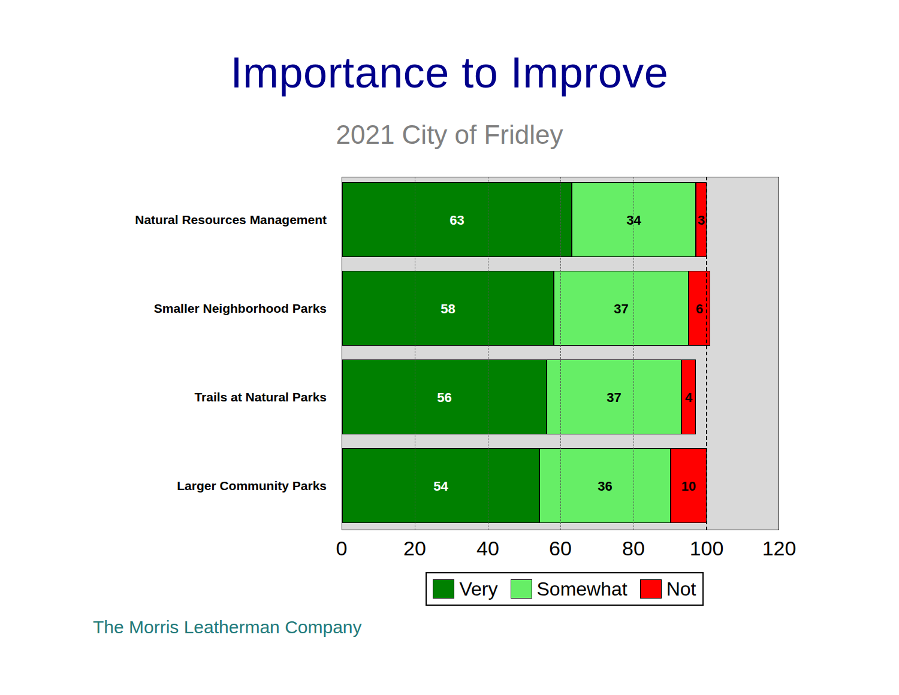Importance to Improve
2021 City of Fridley
Natural Resources Management
Smaller Neighborhood Parks
Trails at Natural Parks
Larger Community Parks
63
34
3
58
37
6
56
37
4
54
36
10
0 20 40 60 80 100 120
Very
Somewhat
Not
The Morris Leatherman Company